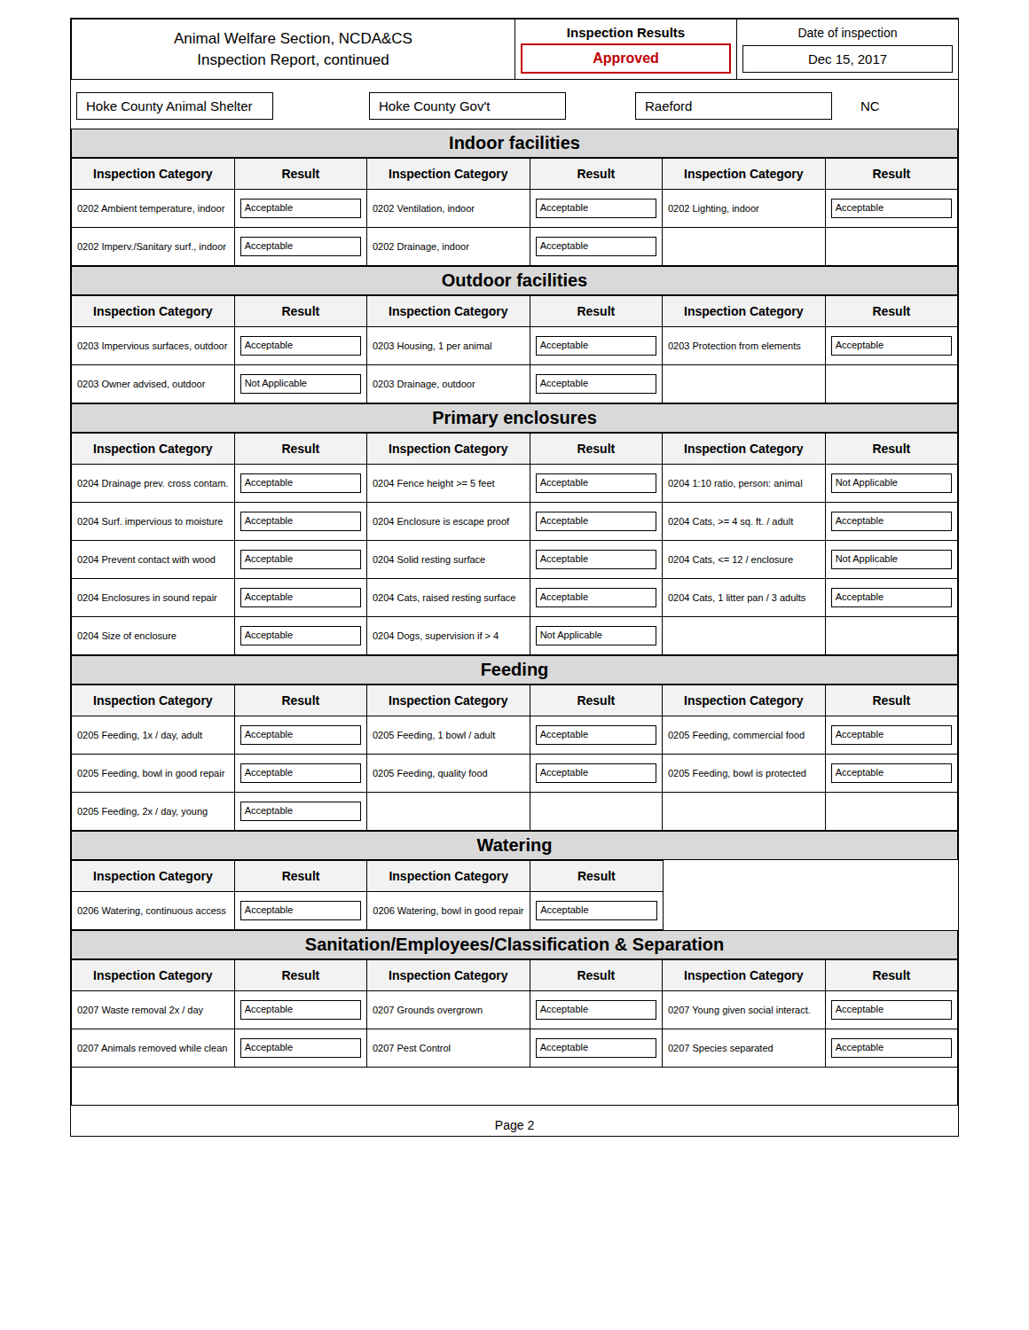Animal Welfare Section, NCDA&CS
Inspection Report, continued
Inspection Results
Approved
Date of inspection
Dec 15, 2017
Hoke County Animal Shelter
Hoke County Gov't
Raeford
NC
Indoor facilities
| Inspection Category | Result | Inspection Category | Result | Inspection Category | Result |
| --- | --- | --- | --- | --- | --- |
| 0202 Ambient temperature, indoor | Acceptable | 0202 Ventilation, indoor | Acceptable | 0202 Lighting, indoor | Acceptable |
| 0202 Imperv./Sanitary surf., indoor | Acceptable | 0202 Drainage, indoor | Acceptable | | |
Outdoor facilities
| Inspection Category | Result | Inspection Category | Result | Inspection Category | Result |
| --- | --- | --- | --- | --- | --- |
| 0203 Impervious surfaces, outdoor | Acceptable | 0203 Housing, 1 per animal | Acceptable | 0203 Protection from elements | Acceptable |
| 0203 Owner advised, outdoor | Not Applicable | 0203 Drainage, outdoor | Acceptable | | |
Primary enclosures
| Inspection Category | Result | Inspection Category | Result | Inspection Category | Result |
| --- | --- | --- | --- | --- | --- |
| 0204 Drainage prev. cross contam. | Acceptable | 0204 Fence height >= 5 feet | Acceptable | 0204 1:10 ratio, person: animal | Not Applicable |
| 0204 Surf. impervious to moisture | Acceptable | 0204 Enclosure is escape proof | Acceptable | 0204 Cats, >= 4 sq. ft. / adult | Acceptable |
| 0204 Prevent contact with wood | Acceptable | 0204 Solid resting surface | Acceptable | 0204 Cats, <= 12 / enclosure | Not Applicable |
| 0204 Enclosures in sound repair | Acceptable | 0204 Cats, raised resting surface | Acceptable | 0204 Cats, 1 litter pan / 3 adults | Acceptable |
| 0204 Size of enclosure | Acceptable | 0204 Dogs, supervision if > 4 | Not Applicable | | |
Feeding
| Inspection Category | Result | Inspection Category | Result | Inspection Category | Result |
| --- | --- | --- | --- | --- | --- |
| 0205 Feeding, 1x / day, adult | Acceptable | 0205 Feeding, 1 bowl / adult | Acceptable | 0205 Feeding, commercial food | Acceptable |
| 0205 Feeding, bowl in good repair | Acceptable | 0205 Feeding, quality food | Acceptable | 0205 Feeding, bowl is protected | Acceptable |
| 0205 Feeding, 2x / day, young | Acceptable | | | | |
Watering
| Inspection Category | Result | Inspection Category | Result | | |
| --- | --- | --- | --- | --- | --- |
| 0206 Watering, continuous access | Acceptable | 0206 Watering, bowl in good repair | Acceptable | | |
Sanitation/Employees/Classification & Separation
| Inspection Category | Result | Inspection Category | Result | Inspection Category | Result |
| --- | --- | --- | --- | --- | --- |
| 0207 Waste removal 2x / day | Acceptable | 0207 Grounds overgrown | Acceptable | 0207 Young given social interact. | Acceptable |
| 0207 Animals removed while clean | Acceptable | 0207 Pest Control | Acceptable | 0207 Species separated | Acceptable |
Page 2